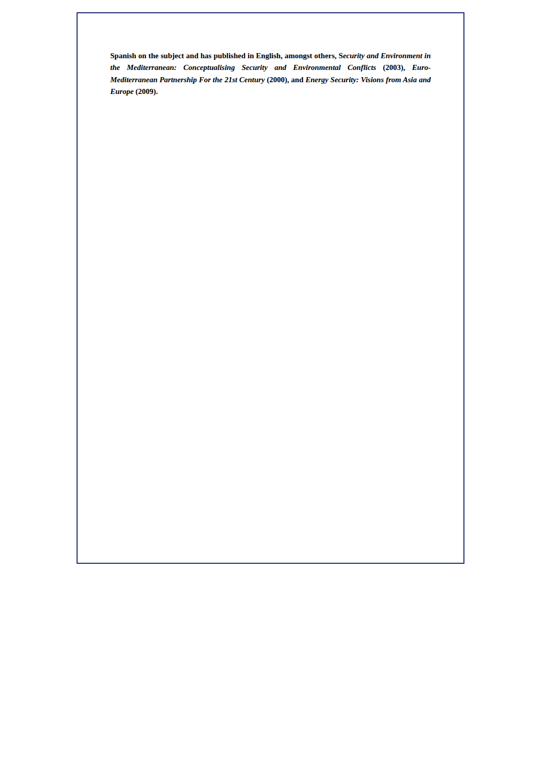Spanish on the subject and has published in English, amongst others, Security and Environment in the Mediterranean: Conceptualising Security and Environmental Conflicts (2003), Euro-Mediterranean Partnership For the 21st Century (2000), and Energy Security: Visions from Asia and Europe (2009).